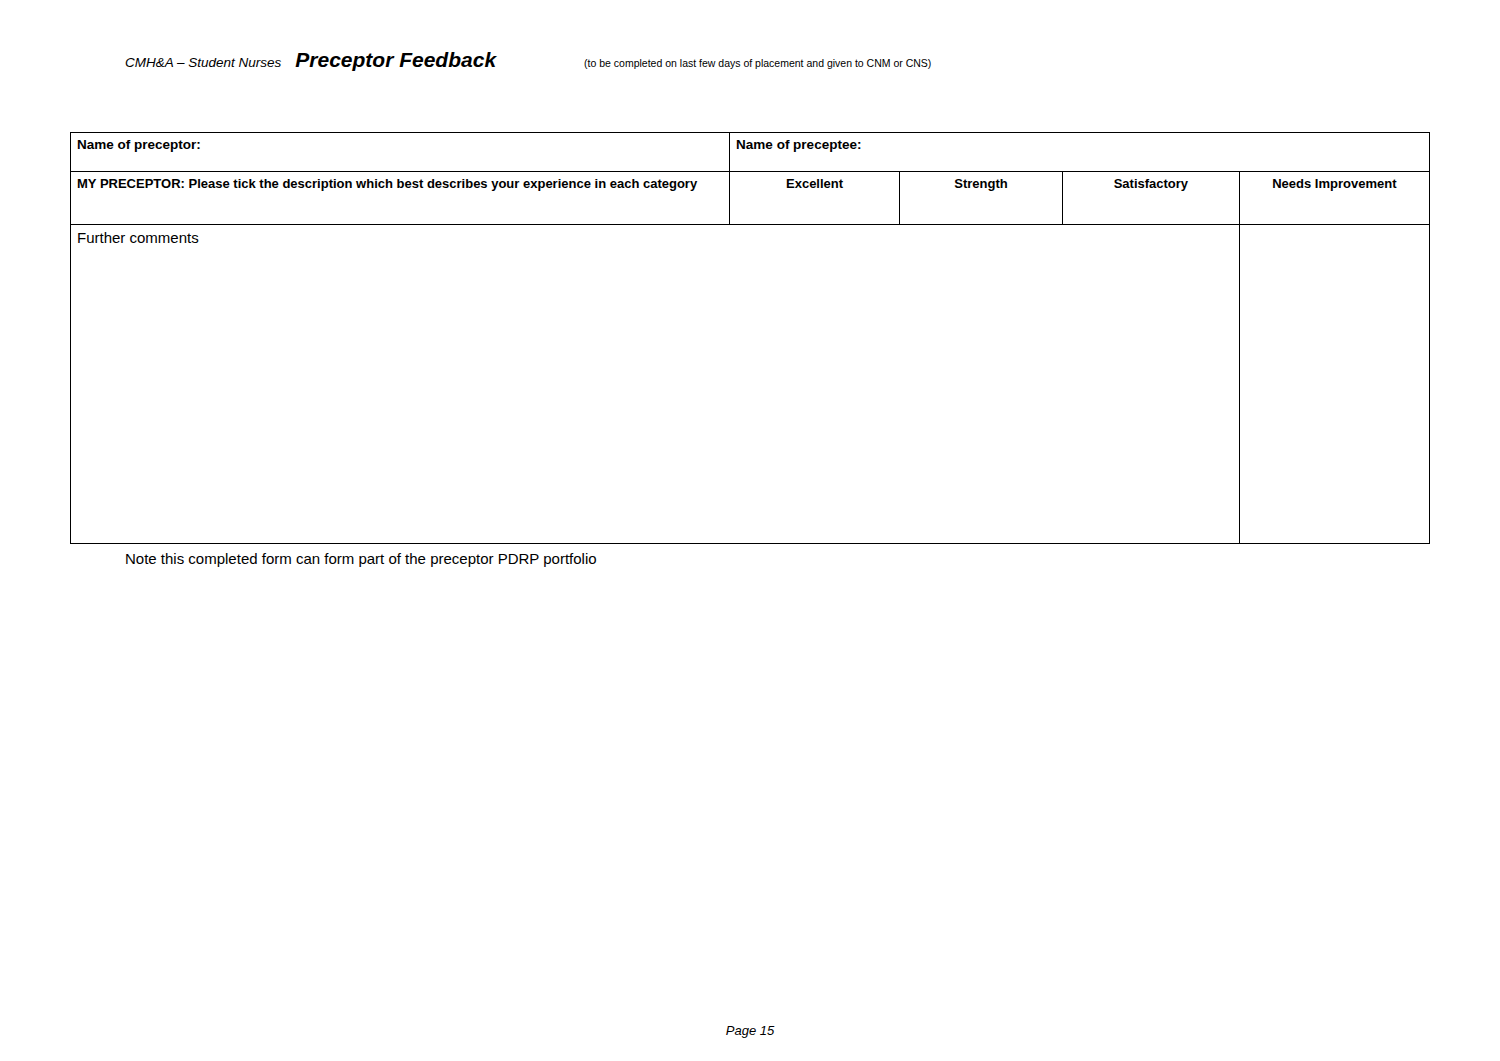CMH&A – Student Nurses Preceptor Feedback (to be completed on last few days of placement and given to CNM or CNS)
| Name of preceptor: | Name of preceptee: |
| MY PRECEPTOR: Please tick the description which best describes your experience in each category | Excellent | Strength | Satisfactory | Needs Improvement |
| Further comments | |
Note this completed form can form part of the preceptor PDRP portfolio
Page 15